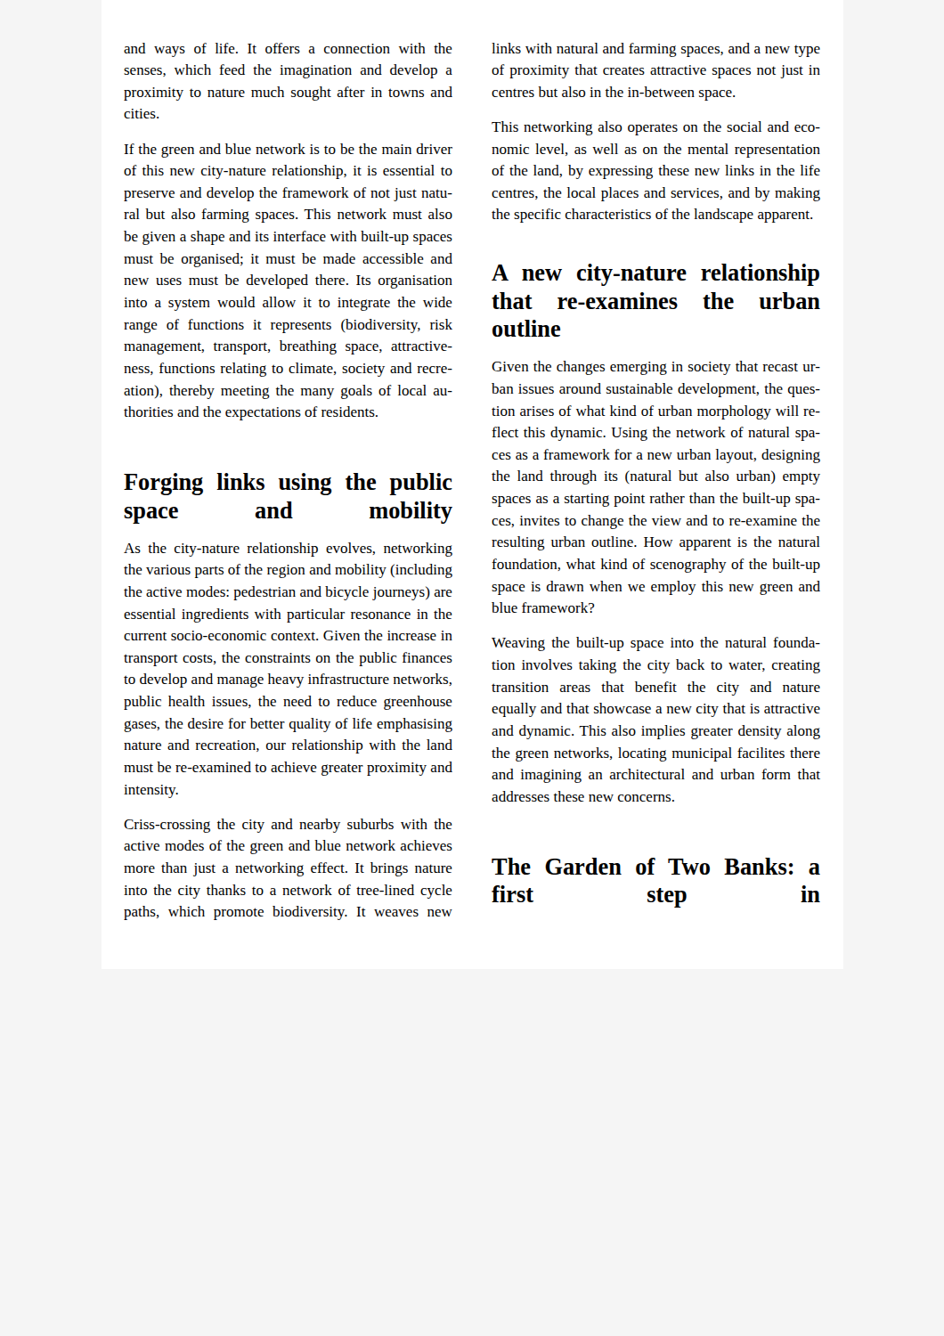and ways of life. It offers a connection with the senses, which feed the imagination and develop a proximity to nature much sought after in towns and cities.
If the green and blue network is to be the main driver of this new city-nature relationship, it is essential to preserve and develop the framework of not just natural but also farming spaces. This network must also be given a shape and its interface with built-up spaces must be organised; it must be made accessible and new uses must be developed there. Its organisation into a system would allow it to integrate the wide range of functions it represents (biodiversity, risk management, transport, breathing space, attractiveness, functions relating to climate, society and recreation), thereby meeting the many goals of local authorities and the expectations of residents.
Forging links using the public space and mobility
As the city-nature relationship evolves, networking the various parts of the region and mobility (including the active modes: pedestrian and bicycle journeys) are essential ingredients with particular resonance in the current socio-economic context. Given the increase in transport costs, the constraints on the public finances to develop and manage heavy infrastructure networks, public health issues, the need to reduce greenhouse gases, the desire for better quality of life emphasising nature and recreation, our relationship with the land must be re-examined to achieve greater proximity and intensity.
Criss-crossing the city and nearby suburbs with the active modes of the green and blue network achieves more than just a networking effect. It brings nature into the city thanks to a network of tree-lined cycle paths, which promote biodiversity. It weaves new links with natural and farming spaces, and a new type of proximity that creates attractive spaces not just in centres but also in the in-between space.
This networking also operates on the social and economic level, as well as on the mental representation of the land, by expressing these new links in the life centres, the local places and services, and by making the specific characteristics of the landscape apparent.
A new city-nature relationship that re-examines the urban outline
Given the changes emerging in society that recast urban issues around sustainable development, the question arises of what kind of urban morphology will reflect this dynamic. Using the network of natural spaces as a framework for a new urban layout, designing the land through its (natural but also urban) empty spaces as a starting point rather than the built-up spaces, invites to change the view and to re-examine the resulting urban outline. How apparent is the natural foundation, what kind of scenography of the built-up space is drawn when we employ this new green and blue framework?
Weaving the built-up space into the natural foundation involves taking the city back to water, creating transition areas that benefit the city and nature equally and that showcase a new city that is attractive and dynamic. This also implies greater density along the green networks, locating municipal facilites there and imagining an architectural and urban form that addresses these new concerns.
The Garden of Two Banks: a first step in